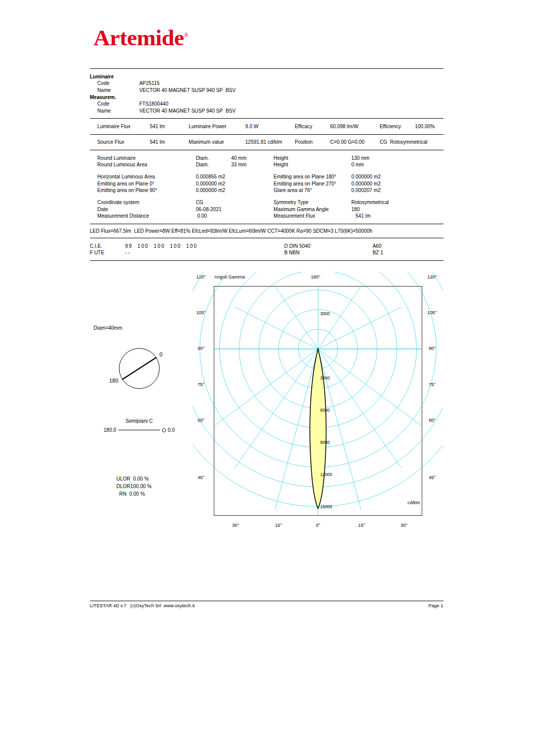Artemide®
| Luminaire |
| Code | AP25115 | | |
| Name | VECTOR 40 MAGNET SUSP 940 SP BSV |
| Measurem. |
| Code | FTS1800440 | | |
| Name | VECTOR 40 MAGNET SUSP 940 SP BSV |
| Luminaire Flux | 541 lm | Luminaire Power | 9.0 W | Efficacy | 60.098 lm/W | Efficiency | 100.00% |
| Source Flux | 541 lm | Maximum value | 12591.81 cd/klm | Position | C=0.00 G=0.00 | CG Rotosymmetrical |
| Round Luminaire | Diam. | 40 mm | Height | 130 mm | |
| Round Luminous Area | Diam. | 33 mm | Height | 0 mm | |
| Horizontal Luminous Area | 0.000855 m2 | Emitting area on Plane 180° | 0.000000 m2 |
| Emitting area on Plane 0° | 0.000000 m2 | Emitting area on Plane 270° | 0.000000 m2 |
| Emitting area on Plane 90° | 0.000000 m2 | Glare area at 76° | 0.000207 m2 |
| Coordinate system | CG | Symmetry Type | Rotosymmetrical |
| Date | 06-08-2021 | Maximum Gamma Angle | 180 |
| Measurement Distance | 0.00 | Measurement Flux | 541 lm |
LED Flux=667,5lm LED Power=8W Eff=81% EfcLed=83lm/W EfcLum=60lm/W CCT=4000K Ra=90 SDCM=3 L70(6K)=50000h
| C.I.E. | 99 100 100 100 100 | D DIN 5040 | A60 |
| F UTE | -- | B NBN | BZ 1 |
Diam=40mm
0 180
Semipiani C
180.0 0.0
ULOR 0.00 %
DLOR100.00 %
RN 0.00 %
120° Angoli Gamma 180° 120° 105° 105° 90° 90° 75° 75° 60° 60° 45° 45° 3000 3000 6000 9000 12000 15000 cd/klm 30° 15° 0° 15° 30°
LITESTAR 4D v.7 (c)OxyTech Srl www.oxytech.it Page 1